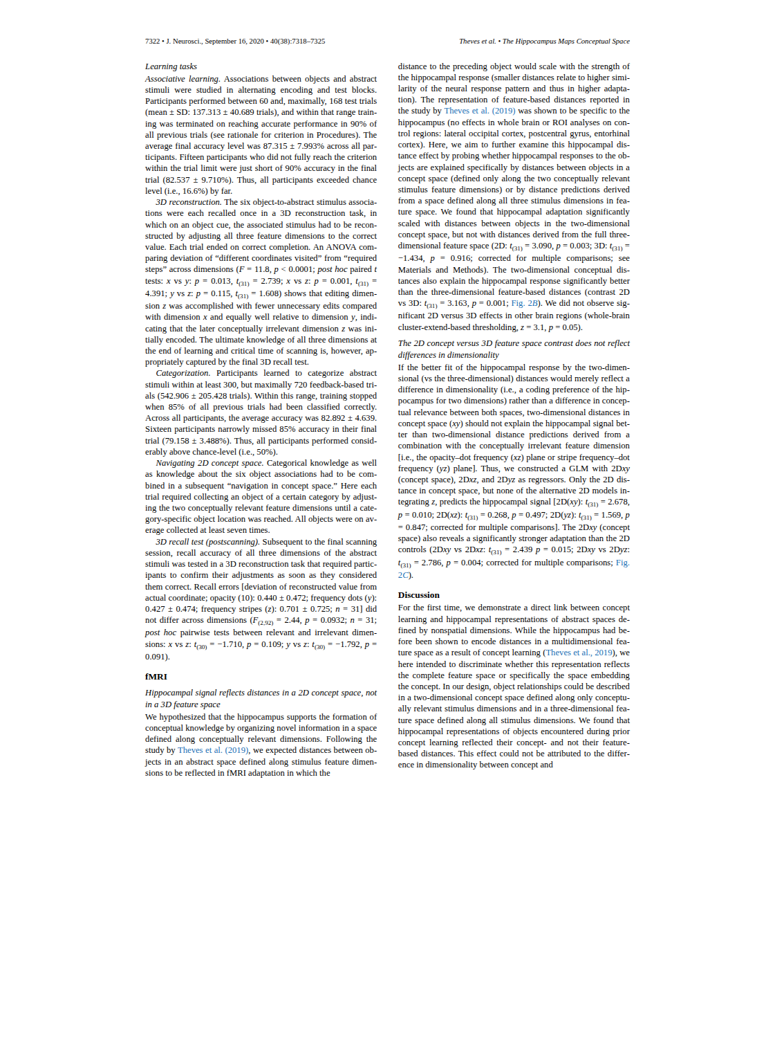7322 • J. Neurosci., September 16, 2020 • 40(38):7318–7325
Theves et al. • The Hippocampus Maps Conceptual Space
Learning tasks
Associative learning. Associations between objects and abstract stimuli were studied in alternating encoding and test blocks. Participants performed between 60 and, maximally, 168 test trials (mean ± SD: 137.313 ± 40.689 trials), and within that range training was terminated on reaching accurate performance in 90% of all previous trials (see rationale for criterion in Procedures). The average final accuracy level was 87.315 ± 7.993% across all participants. Fifteen participants who did not fully reach the criterion within the trial limit were just short of 90% accuracy in the final trial (82.537 ± 9.710%). Thus, all participants exceeded chance level (i.e., 16.6%) by far.
3D reconstruction. The six object-to-abstract stimulus associations were each recalled once in a 3D reconstruction task, in which on an object cue, the associated stimulus had to be reconstructed by adjusting all three feature dimensions to the correct value. Each trial ended on correct completion. An ANOVA comparing deviation of “different coordinates visited” from “required steps” across dimensions (F = 11.8, p < 0.0001; post hoc paired t tests: x vs y: p = 0.013, t(31) = 2.739; x vs z: p = 0.001, t(31) = 4.391; y vs z: p = 0.115, t(31) = 1.608) shows that editing dimension z was accomplished with fewer unnecessary edits compared with dimension x and equally well relative to dimension y, indicating that the later conceptually irrelevant dimension z was initially encoded. The ultimate knowledge of all three dimensions at the end of learning and critical time of scanning is, however, appropriately captured by the final 3D recall test.
Categorization. Participants learned to categorize abstract stimuli within at least 300, but maximally 720 feedback-based trials (542.906 ± 205.428 trials). Within this range, training stopped when 85% of all previous trials had been classified correctly. Across all participants, the average accuracy was 82.892 ± 4.639. Sixteen participants narrowly missed 85% accuracy in their final trial (79.158 ± 3.488%). Thus, all participants performed considerably above chance-level (i.e., 50%).
Navigating 2D concept space. Categorical knowledge as well as knowledge about the six object associations had to be combined in a subsequent “navigation in concept space.” Here each trial required collecting an object of a certain category by adjusting the two conceptually relevant feature dimensions until a category-specific object location was reached. All objects were on average collected at least seven times.
3D recall test (postscanning). Subsequent to the final scanning session, recall accuracy of all three dimensions of the abstract stimuli was tested in a 3D reconstruction task that required participants to confirm their adjustments as soon as they considered them correct. Recall errors [deviation of reconstructed value from actual coordinate; opacity (10): 0.440 ± 0.472; frequency dots (y): 0.427 ± 0.474; frequency stripes (z): 0.701 ± 0.725; n = 31] did not differ across dimensions (F(2,92) = 2.44, p = 0.0932; n = 31; post hoc pairwise tests between relevant and irrelevant dimensions: x vs z: t(30) = −1.710, p = 0.109; y vs z: t(30) = −1.792, p = 0.091).
fMRI
Hippocampal signal reflects distances in a 2D concept space, not in a 3D feature space
We hypothesized that the hippocampus supports the formation of conceptual knowledge by organizing novel information in a space defined along conceptually relevant dimensions. Following the study by Theves et al. (2019), we expected distances between objects in an abstract space defined along stimulus feature dimensions to be reflected in fMRI adaptation in which the
distance to the preceding object would scale with the strength of the hippocampal response (smaller distances relate to higher similarity of the neural response pattern and thus in higher adaptation). The representation of feature-based distances reported in the study by Theves et al. (2019) was shown to be specific to the hippocampus (no effects in whole brain or ROI analyses on control regions: lateral occipital cortex, postcentral gyrus, entorhinal cortex). Here, we aim to further examine this hippocampal distance effect by probing whether hippocampal responses to the objects are explained specifically by distances between objects in a concept space (defined only along the two conceptually relevant stimulus feature dimensions) or by distance predictions derived from a space defined along all three stimulus dimensions in feature space. We found that hippocampal adaptation significantly scaled with distances between objects in the two-dimensional concept space, but not with distances derived from the full three-dimensional feature space (2D: t(31) = 3.090, p = 0.003; 3D: t(31) = −1.434, p = 0.916; corrected for multiple comparisons; see Materials and Methods). The two-dimensional conceptual distances also explain the hippocampal response significantly better than the three-dimensional feature-based distances (contrast 2D vs 3D: t(31) = 3.163, p = 0.001; Fig. 2B). We did not observe significant 2D versus 3D effects in other brain regions (whole-brain cluster-extend-based thresholding, z = 3.1, p = 0.05).
The 2D concept versus 3D feature space contrast does not reflect differences in dimensionality
If the better fit of the hippocampal response by the two-dimensional (vs the three-dimensional) distances would merely reflect a difference in dimensionality (i.e., a coding preference of the hippocampus for two dimensions) rather than a difference in conceptual relevance between both spaces, two-dimensional distances in concept space (xy) should not explain the hippocampal signal better than two-dimensional distance predictions derived from a combination with the conceptually irrelevant feature dimension [i.e., the opacity–dot frequency (xz) plane or stripe frequency–dot frequency (yz) plane]. Thus, we constructed a GLM with 2Dxy (concept space), 2Dxz, and 2Dyz as regressors. Only the 2D distance in concept space, but none of the alternative 2D models integrating z, predicts the hippocampal signal [2D(xy): t(31) = 2.678, p = 0.010; 2D(xz): t(31) = 0.268, p = 0.497; 2D(yz): t(31) = 1.569, p = 0.847; corrected for multiple comparisons]. The 2Dxy (concept space) also reveals a significantly stronger adaptation than the 2D controls (2Dxy vs 2Dxz: t(31) = 2.439 p = 0.015; 2Dxy vs 2Dyz: t(31) = 2.786, p = 0.004; corrected for multiple comparisons; Fig. 2C).
Discussion
For the first time, we demonstrate a direct link between concept learning and hippocampal representations of abstract spaces defined by nonspatial dimensions. While the hippocampus had before been shown to encode distances in a multidimensional feature space as a result of concept learning (Theves et al., 2019), we here intended to discriminate whether this representation reflects the complete feature space or specifically the space embedding the concept. In our design, object relationships could be described in a two-dimensional concept space defined along only conceptually relevant stimulus dimensions and in a three-dimensional feature space defined along all stimulus dimensions. We found that hippocampal representations of objects encountered during prior concept learning reflected their concept- and not their feature-based distances. This effect could not be attributed to the difference in dimensionality between concept and